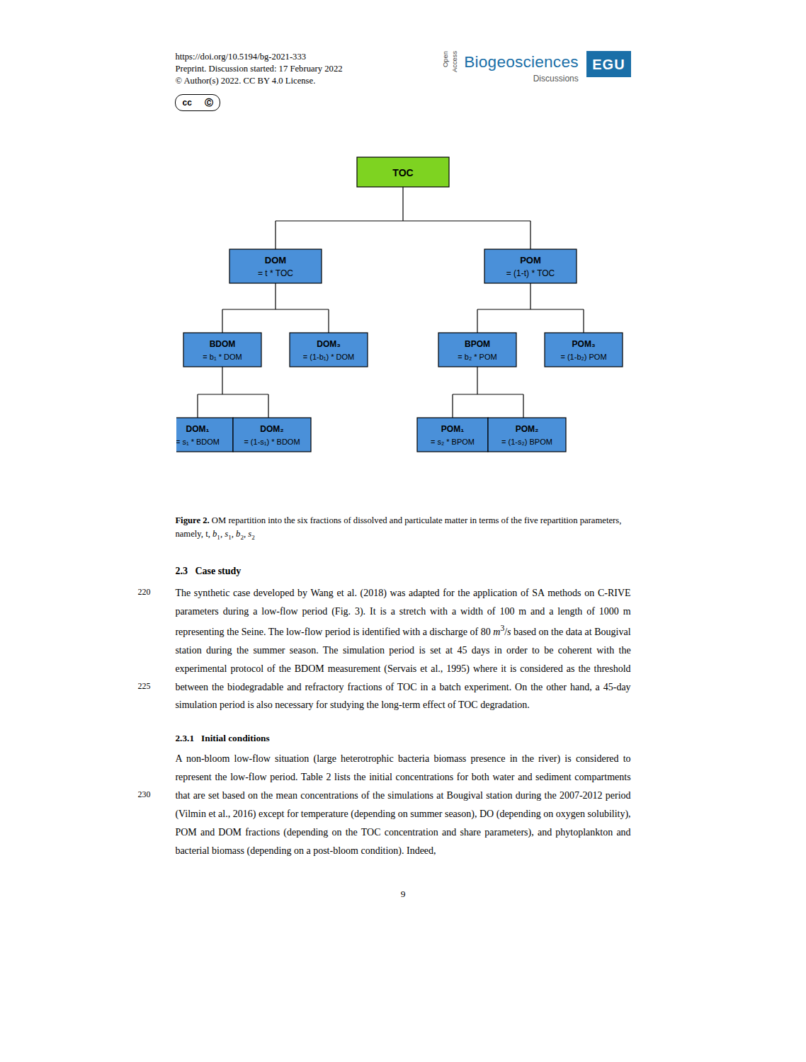https://doi.org/10.5194/bg-2021-333
Preprint. Discussion started: 17 February 2022
© Author(s) 2022. CC BY 4.0 License.
ccⒸ
Open Access Biogeosciences
Discussions EGU
TOC DOM = t * TOC POM = (1-t) * TOC BDOM = b₁ * DOM DOM₃ = (1-b₁) * DOM BPOM = b₂ * POM POM₃ = (1-b₂) POM DOM₁ = s₁ * BDOM DOM₂ = (1-s₁) * BDOM POM₁ = s₂ * BPOM POM₂ = (1-s₂) BPOM
Figure 2. OM repartition into the six fractions of dissolved and particulate matter in terms of the five repartition parameters, namely, t, b1, s1, b2, s2
2.3 Case study
220 The synthetic case developed by Wang et al. (2018) was adapted for the application of SA methods on C-RIVE parameters during a low-flow period (Fig. 3). It is a stretch with a width of 100 m and a length of 1000 m representing the Seine. The low-flow period is identified with a discharge of 80 m3/s based on the data at Bougival station during the summer season. The simulation period is set at 45 days in order to be coherent with the experimental protocol of the BDOM measurement (Servais et al., 1995) where it is considered as the threshold between the biodegradable and refractory fractions of TOC in a 225batch experiment. On the other hand, a 45-day simulation period is also necessary for studying the long-term effect of TOC degradation.
2.3.1 Initial conditions
A non-bloom low-flow situation (large heterotrophic bacteria biomass presence in the river) is considered to represent the low-flow period. Table 2 lists the initial concentrations for both water and sediment compartments that are set based on the mean 230concentrations of the simulations at Bougival station during the 2007-2012 period (Vilmin et al., 2016) except for temperature (depending on summer season), DO (depending on oxygen solubility), POM and DOM fractions (depending on the TOC concentration and share parameters), and phytoplankton and bacterial biomass (depending on a post-bloom condition). Indeed,
9